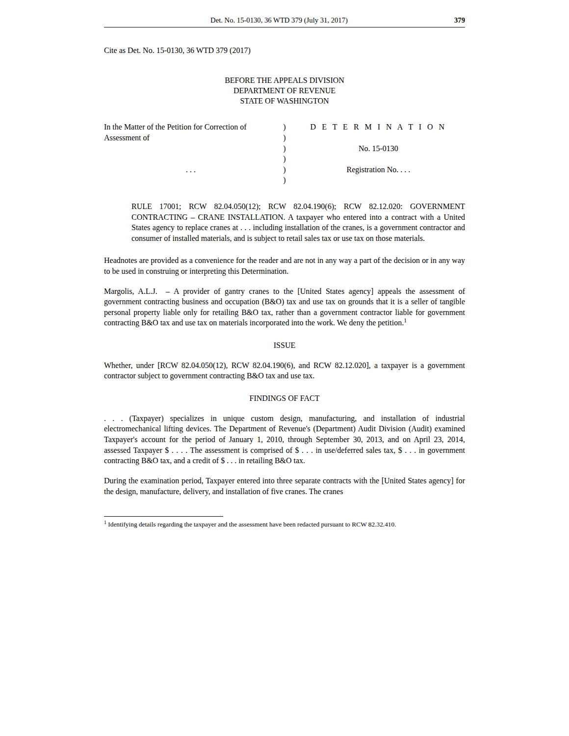Det. No. 15-0130, 36 WTD 379 (July 31, 2017)
379
Cite as Det. No. 15-0130, 36 WTD 379 (2017)
BEFORE THE APPEALS DIVISION
DEPARTMENT OF REVENUE
STATE OF WASHINGTON
| In the Matter of the Petition for Correction of Assessment of | ) ) | D E T E R M I N A T I O N |
| | ) ) | No. 15-0130 |
| . . . | ) ) | Registration No. . . . |
RULE 17001; RCW 82.04.050(12); RCW 82.04.190(6); RCW 82.12.020: GOVERNMENT CONTRACTING – CRANE INSTALLATION. A taxpayer who entered into a contract with a United States agency to replace cranes at . . . including installation of the cranes, is a government contractor and consumer of installed materials, and is subject to retail sales tax or use tax on those materials.
Headnotes are provided as a convenience for the reader and are not in any way a part of the decision or in any way to be used in construing or interpreting this Determination.
Margolis, A.L.J. – A provider of gantry cranes to the [United States agency] appeals the assessment of government contracting business and occupation (B&O) tax and use tax on grounds that it is a seller of tangible personal property liable only for retailing B&O tax, rather than a government contractor liable for government contracting B&O tax and use tax on materials incorporated into the work. We deny the petition.1
ISSUE
Whether, under [RCW 82.04.050(12), RCW 82.04.190(6), and RCW 82.12.020], a taxpayer is a government contractor subject to government contracting B&O tax and use tax.
FINDINGS OF FACT
. . . (Taxpayer) specializes in unique custom design, manufacturing, and installation of industrial electromechanical lifting devices. The Department of Revenue's (Department) Audit Division (Audit) examined Taxpayer's account for the period of January 1, 2010, through September 30, 2013, and on April 23, 2014, assessed Taxpayer $ . . . . The assessment is comprised of $ . . . in use/deferred sales tax, $ . . . in government contracting B&O tax, and a credit of $ . . . in retailing B&O tax.
During the examination period, Taxpayer entered into three separate contracts with the [United States agency] for the design, manufacture, delivery, and installation of five cranes. The cranes
1 Identifying details regarding the taxpayer and the assessment have been redacted pursuant to RCW 82.32.410.